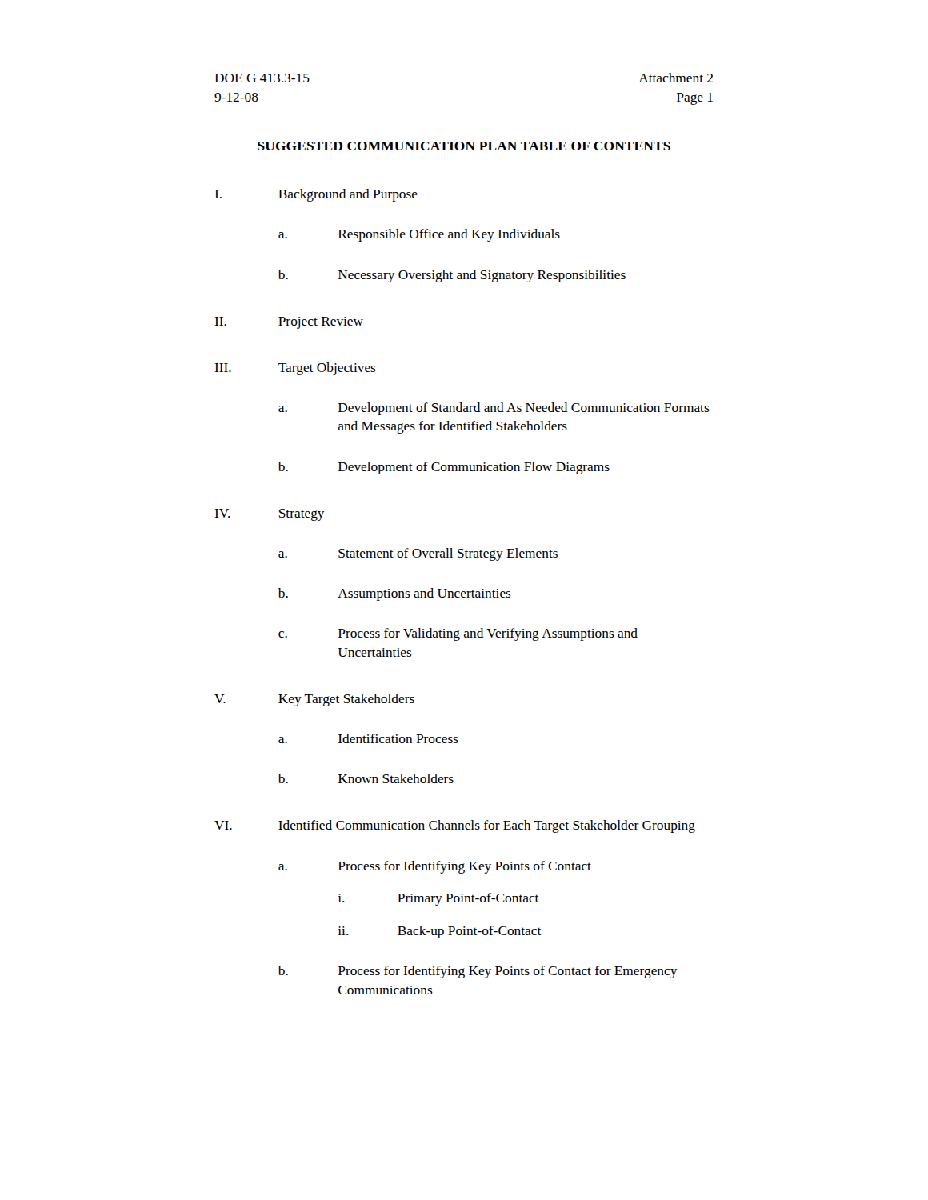| DOE G 413.3-15 | Attachment 2 |
| 9-12-08 | Page 1 |
SUGGESTED COMMUNICATION PLAN TABLE OF CONTENTS
I. Background and Purpose
a. Responsible Office and Key Individuals
b. Necessary Oversight and Signatory Responsibilities
II. Project Review
III. Target Objectives
a. Development of Standard and As Needed Communication Formats and Messages for Identified Stakeholders
b. Development of Communication Flow Diagrams
IV. Strategy
a. Statement of Overall Strategy Elements
b. Assumptions and Uncertainties
c. Process for Validating and Verifying Assumptions and Uncertainties
V. Key Target Stakeholders
a. Identification Process
b. Known Stakeholders
VI. Identified Communication Channels for Each Target Stakeholder Grouping
a. Process for Identifying Key Points of Contact
i. Primary Point-of-Contact
ii. Back-up Point-of-Contact
b. Process for Identifying Key Points of Contact for Emergency Communications